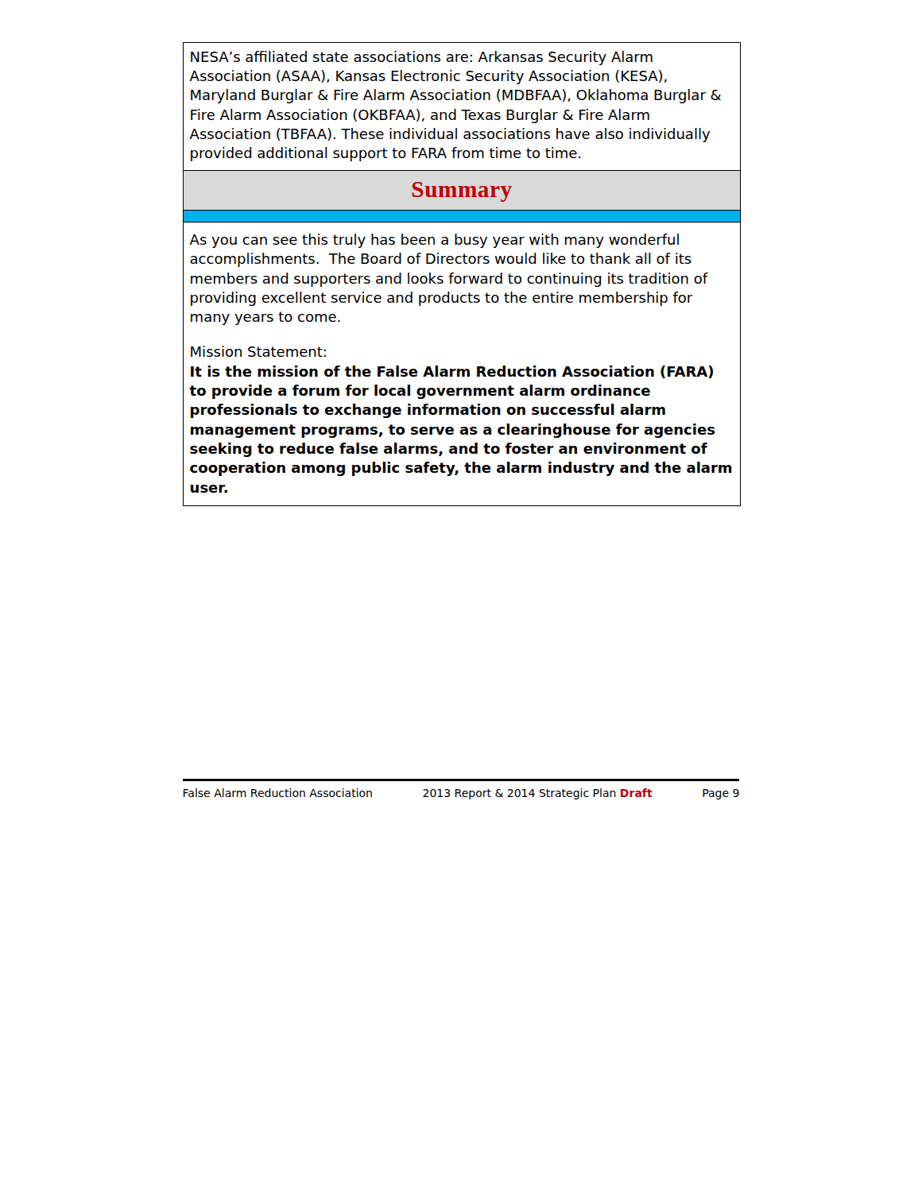NESA’s affiliated state associations are: Arkansas Security Alarm Association (ASAA), Kansas Electronic Security Association (KESA), Maryland Burglar & Fire Alarm Association (MDBFAA), Oklahoma Burglar & Fire Alarm Association (OKBFAA), and Texas Burglar & Fire Alarm Association (TBFAA). These individual associations have also individually provided additional support to FARA from time to time.
Summary
As you can see this truly has been a busy year with many wonderful accomplishments. The Board of Directors would like to thank all of its members and supporters and looks forward to continuing its tradition of providing excellent service and products to the entire membership for many years to come.
Mission Statement:
It is the mission of the False Alarm Reduction Association (FARA) to provide a forum for local government alarm ordinance professionals to exchange information on successful alarm management programs, to serve as a clearinghouse for agencies seeking to reduce false alarms, and to foster an environment of cooperation among public safety, the alarm industry and the alarm user.
False Alarm Reduction Association
2013 Report & 2014 Strategic Plan Draft
Page 9